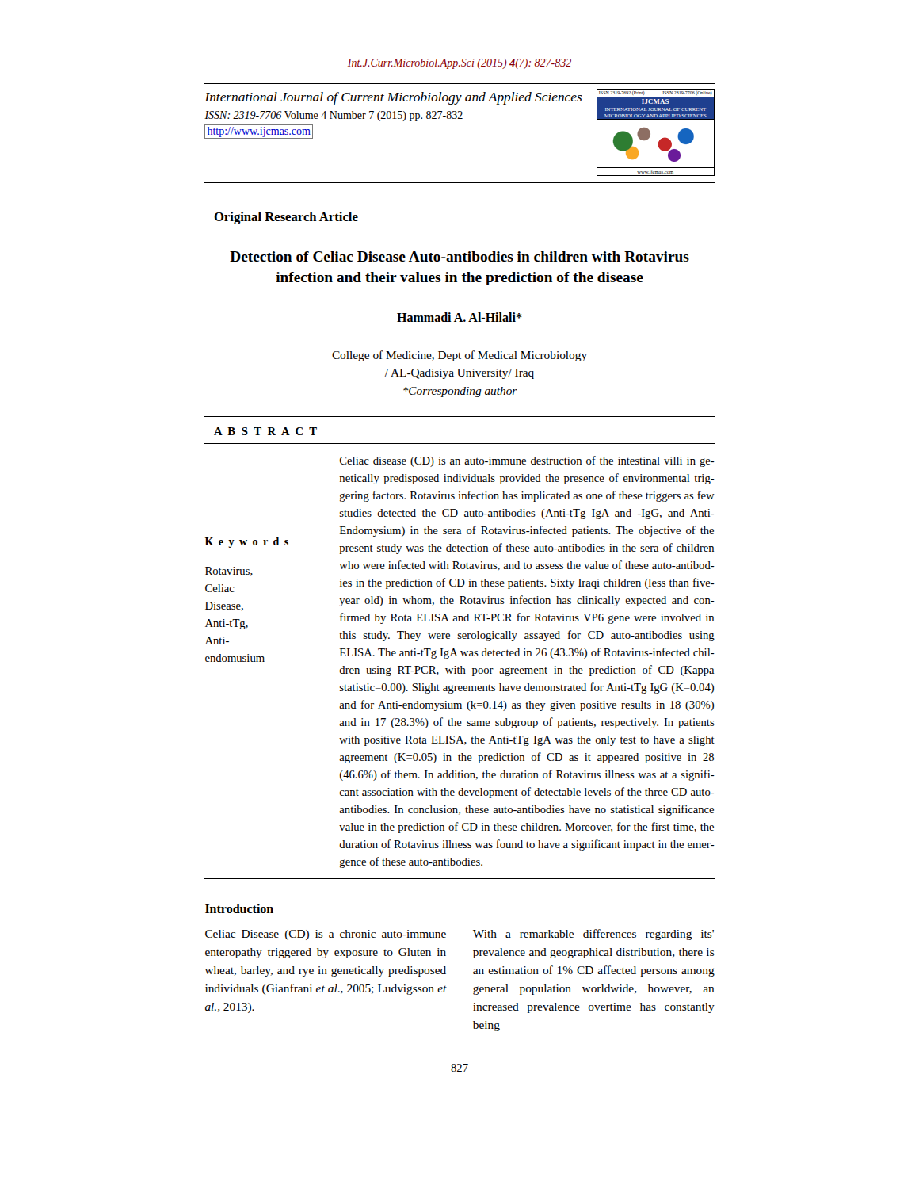Int.J.Curr.Microbiol.App.Sci (2015) 4(7): 827-832
International Journal of Current Microbiology and Applied Sciences
ISSN: 2319-7706 Volume 4 Number 7 (2015) pp. 827-832
http://www.ijcmas.com
ISSN 2319-7692 (Print) ISSN 2319-7706 (Online)
IJCMAS
INTERNATIONAL JOURNAL OF CURRENT MICROBIOLOGY AND APPLIED SCIENCES
www.ijcmas.com
Original Research Article
Detection of Celiac Disease Auto-antibodies in children with Rotavirus
infection and their values in the prediction of the disease
Hammadi A. Al-Hilali*
College of Medicine, Dept of Medical Microbiology
/ AL-Qadisiya University/ Iraq
*Corresponding author
A B S T R A C T
K e y w o r d s
Rotavirus,
Celiac
Disease,
Anti-tTg,
Anti-
endomusium
Celiac disease (CD) is an auto-immune destruction of the intestinal villi in genetically predisposed individuals provided the presence of environmental triggering factors. Rotavirus infection has implicated as one of these triggers as few studies detected the CD auto-antibodies (Anti-tTg IgA and -IgG, and Anti-Endomysium) in the sera of Rotavirus-infected patients. The objective of the present study was the detection of these auto-antibodies in the sera of children who were infected with Rotavirus, and to assess the value of these auto-antibodies in the prediction of CD in these patients. Sixty Iraqi children (less than five-year old) in whom, the Rotavirus infection has clinically expected and confirmed by Rota ELISA and RT-PCR for Rotavirus VP6 gene were involved in this study. They were serologically assayed for CD auto-antibodies using ELISA. The anti-tTg IgA was detected in 26 (43.3%) of Rotavirus-infected children using RT-PCR, with poor agreement in the prediction of CD (Kappa statistic=0.00). Slight agreements have demonstrated for Anti-tTg IgG (K=0.04) and for Anti-endomysium (k=0.14) as they given positive results in 18 (30%) and in 17 (28.3%) of the same subgroup of patients, respectively. In patients with positive Rota ELISA, the Anti-tTg IgA was the only test to have a slight agreement (K=0.05) in the prediction of CD as it appeared positive in 28 (46.6%) of them. In addition, the duration of Rotavirus illness was at a significant association with the development of detectable levels of the three CD auto-antibodies. In conclusion, these auto-antibodies have no statistical significance value in the prediction of CD in these children. Moreover, for the first time, the duration of Rotavirus illness was found to have a significant impact in the emergence of these auto-antibodies.
Introduction
Celiac Disease (CD) is a chronic auto-immune enteropathy triggered by exposure to Gluten in wheat, barley, and rye in genetically predisposed individuals (Gianfrani et al., 2005; Ludvigsson et al., 2013).
With a remarkable differences regarding its' prevalence and geographical distribution, there is an estimation of 1% CD affected persons among general population worldwide, however, an increased prevalence overtime has constantly being
827